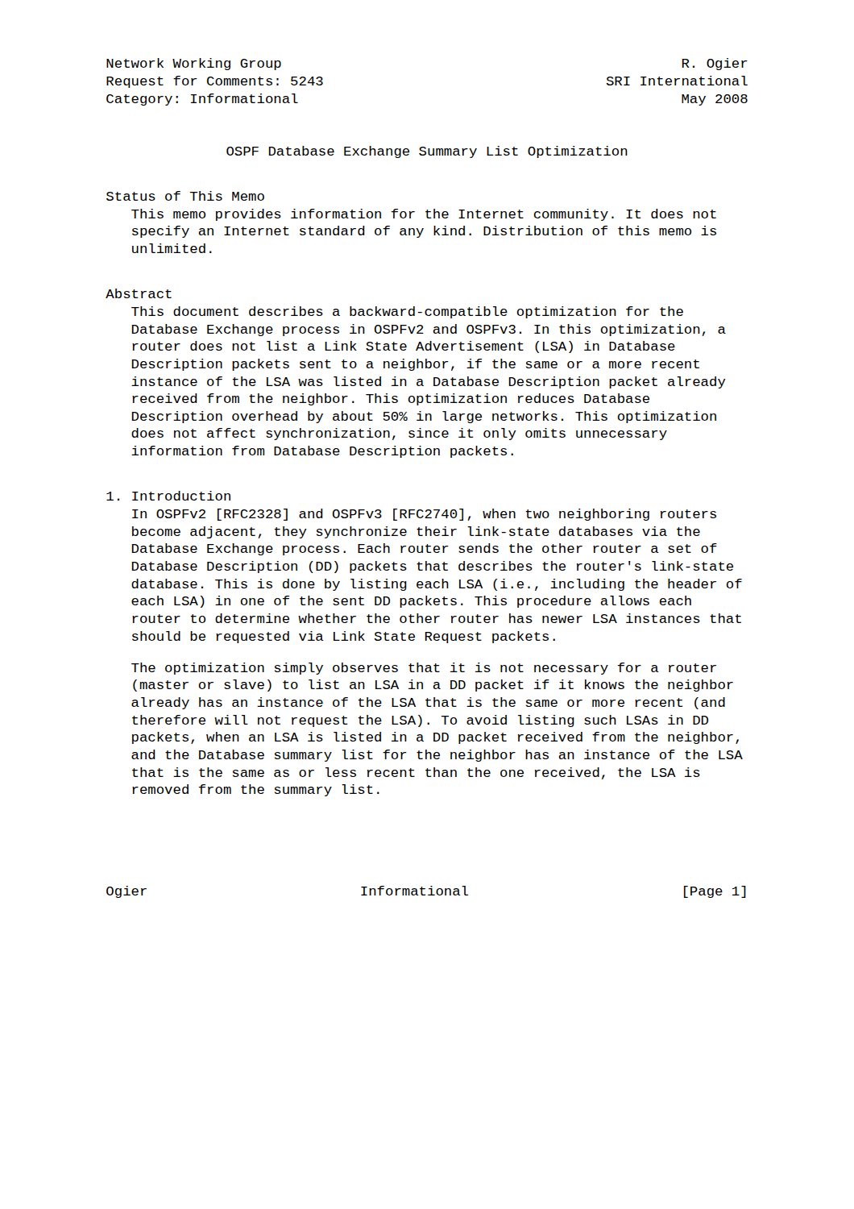Network Working Group
R. Ogier
Request for Comments: 5243
SRI International
Category: Informational
May 2008
OSPF Database Exchange Summary List Optimization
Status of This Memo
This memo provides information for the Internet community. It does not specify an Internet standard of any kind. Distribution of this memo is unlimited.
Abstract
This document describes a backward-compatible optimization for the Database Exchange process in OSPFv2 and OSPFv3. In this optimization, a router does not list a Link State Advertisement (LSA) in Database Description packets sent to a neighbor, if the same or a more recent instance of the LSA was listed in a Database Description packet already received from the neighbor. This optimization reduces Database Description overhead by about 50% in large networks. This optimization does not affect synchronization, since it only omits unnecessary information from Database Description packets.
1. Introduction
In OSPFv2 [RFC2328] and OSPFv3 [RFC2740], when two neighboring routers become adjacent, they synchronize their link-state databases via the Database Exchange process. Each router sends the other router a set of Database Description (DD) packets that describes the router's link-state database. This is done by listing each LSA (i.e., including the header of each LSA) in one of the sent DD packets. This procedure allows each router to determine whether the other router has newer LSA instances that should be requested via Link State Request packets.
The optimization simply observes that it is not necessary for a router (master or slave) to list an LSA in a DD packet if it knows the neighbor already has an instance of the LSA that is the same or more recent (and therefore will not request the LSA). To avoid listing such LSAs in DD packets, when an LSA is listed in a DD packet received from the neighbor, and the Database summary list for the neighbor has an instance of the LSA that is the same as or less recent than the one received, the LSA is removed from the summary list.
Ogier
Informational
[Page 1]